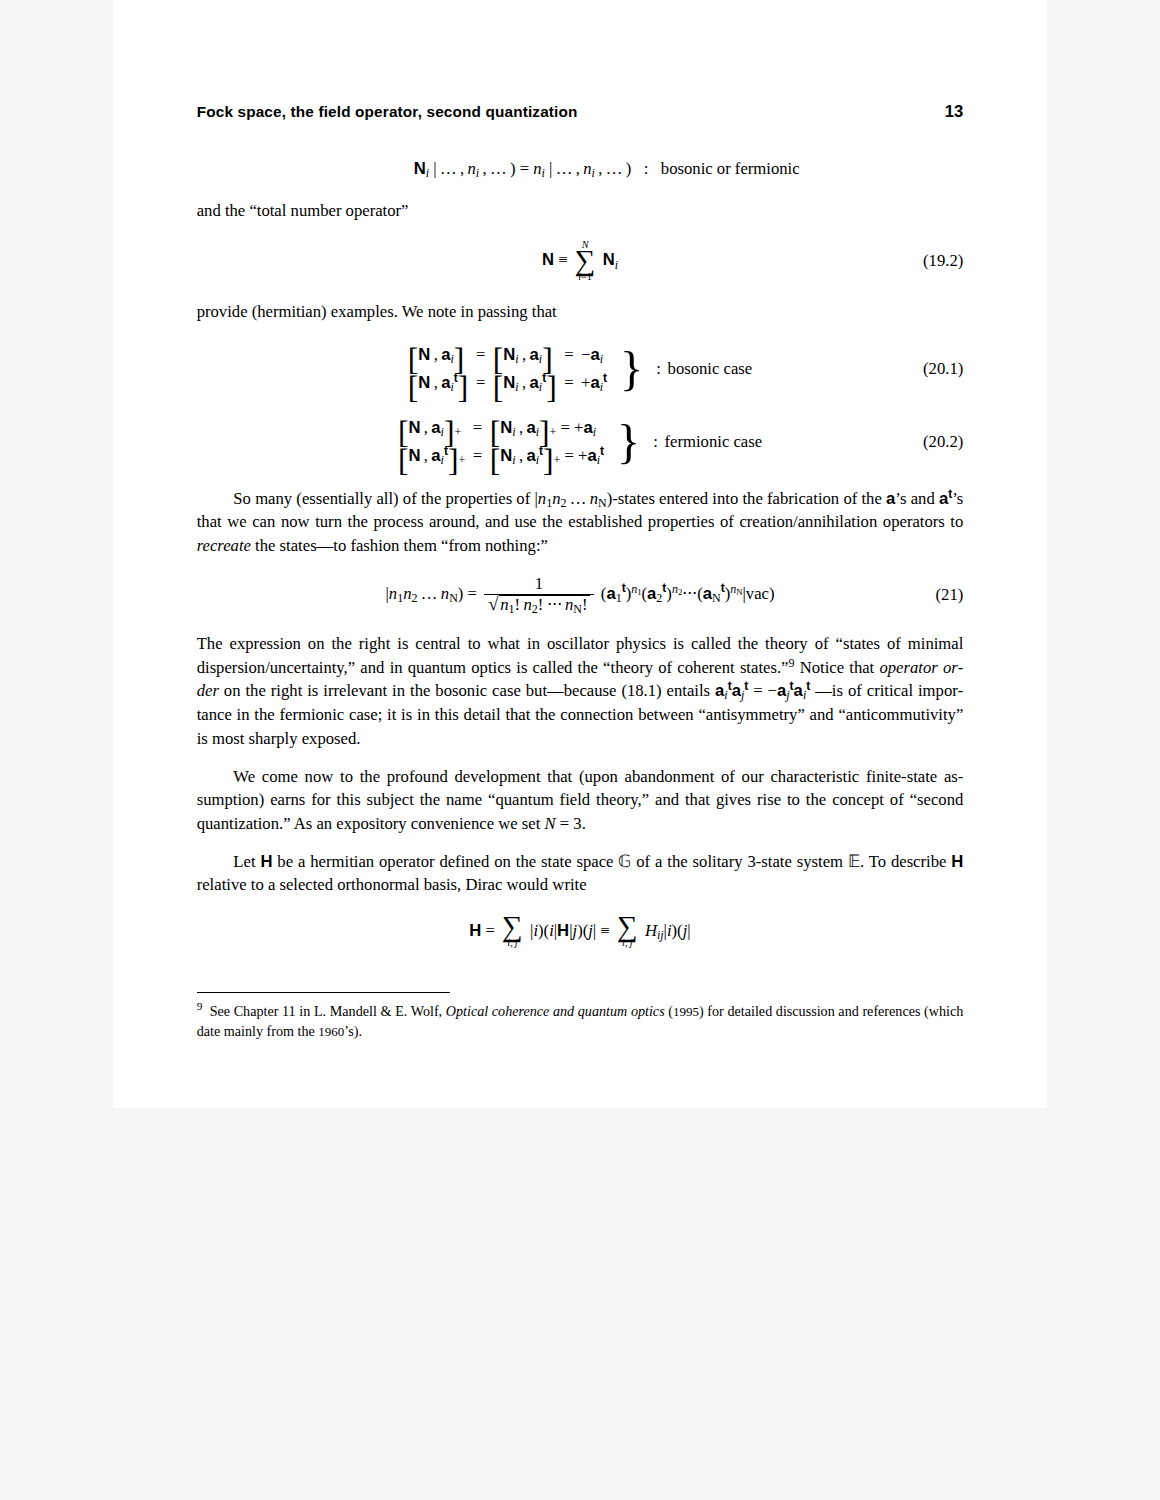Fock space, the field operator, second quantization 13
Ni | … , ni , … ) = ni | … , ni , … ) : bosonic or fermionic
and the “total number operator”
N ≡ N∑i=1 Ni
(19.2)
provide (hermitian) examples. We note in passing that
| [ N , a i ] | = | [ N i , a i ] | = | − a i | } | : | bosonic case |
| [ N , a i t ] | = | [ N i , a i t ] | = | + a i t |
(20.1)
| [ N , a i ] + | = | [ N i , a i ] + = + a i | } | : | fermionic case |
| [ N , a i t ] + | = | [ N i , a i t ] + = + a i t |
(20.2)
So many (essentially all) of the properties of |n1n2 … nN)-states entered into the fabrication of the a’s and at’s that we can now turn the process around, and use the established properties of creation/annihilation operators to recreate the states—to fashion them “from nothing:”
|n1n2 … nN) = 1 n1! n2! ⋅⋅⋅ nN! (a1t)n1(a2t)n2⋅⋅⋅(aNt)nN|vac)
(21)
The expression on the right is central to what in oscillator physics is called the theory of “states of minimal dispersion/uncertainty,” and in quantum optics is called the “theory of coherent states.”9 Notice that operator order on the right is irrelevant in the bosonic case but—because (18.1) entails aitajt = −ajtait —is of critical importance in the fermionic case; it is in this detail that the connection between “antisymmetry” and “anticommutivity” is most sharply exposed.
We come now to the profound development that (upon abandonment of our characteristic finite-state assumption) earns for this subject the name “quantum field theory,” and that gives rise to the concept of “second quantization.” As an expository convenience we set N = 3.
Let H be a hermitian operator defined on the state space 𝔾 of a the solitary 3-state system 𝔼. To describe H relative to a selected orthonormal basis, Dirac would write
H = ∑i, j |i)(i|H|j)(j| ≡ ∑i, j Hij|i)(j|
9 See Chapter 11 in L. Mandell & E. Wolf, Optical coherence and quantum optics (1995) for detailed discussion and references (which date mainly from the 1960’s).